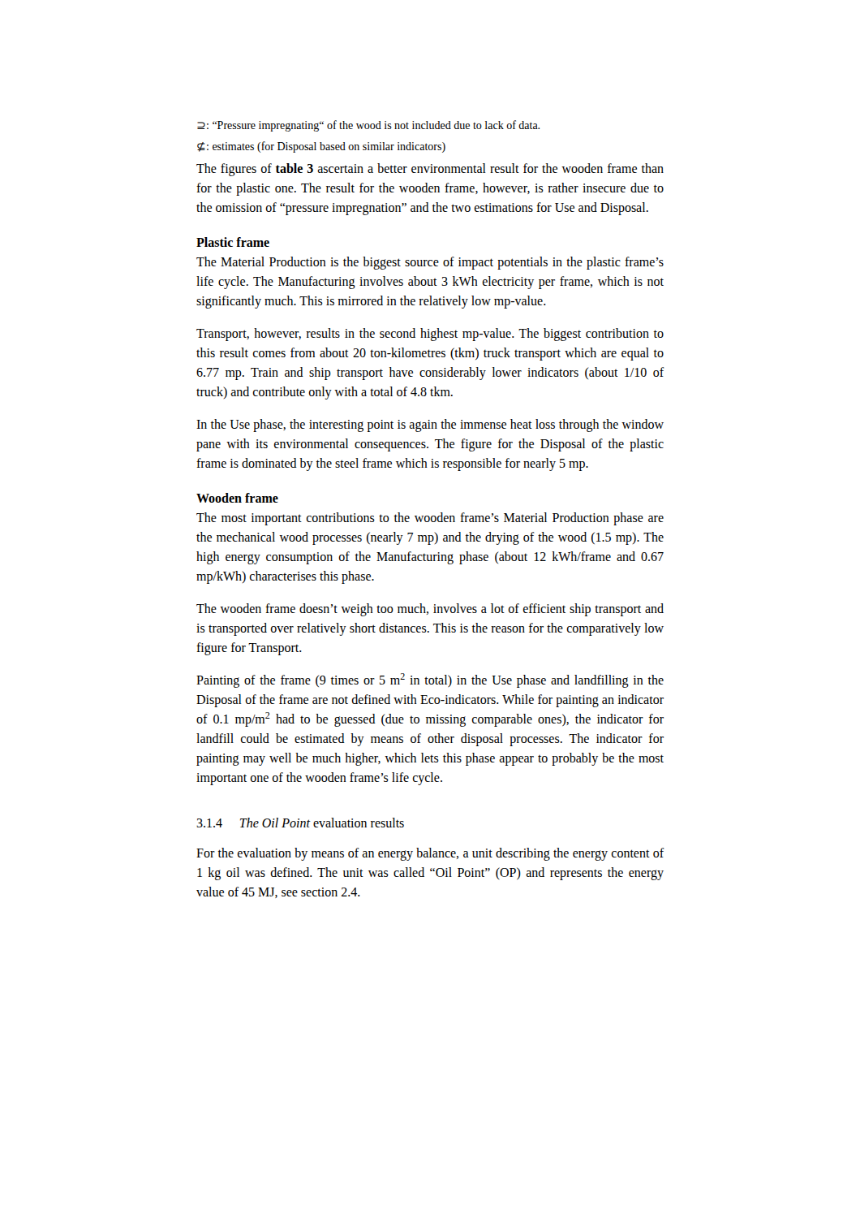⊇: “Pressure impregnating“ of the wood is not included due to lack of data.
⊈: estimates (for Disposal based on similar indicators)
The figures of table 3 ascertain a better environmental result for the wooden frame than for the plastic one. The result for the wooden frame, however, is rather insecure due to the omission of “pressure impregnation” and the two estimations for Use and Disposal.
Plastic frame
The Material Production is the biggest source of impact potentials in the plastic frame’s life cycle. The Manufacturing involves about 3 kWh electricity per frame, which is not significantly much. This is mirrored in the relatively low mp-value.
Transport, however, results in the second highest mp-value. The biggest contribution to this result comes from about 20 ton-kilometres (tkm) truck transport which are equal to 6.77 mp. Train and ship transport have considerably lower indicators (about 1/10 of truck) and contribute only with a total of 4.8 tkm.
In the Use phase, the interesting point is again the immense heat loss through the window pane with its environmental consequences. The figure for the Disposal of the plastic frame is dominated by the steel frame which is responsible for nearly 5 mp.
Wooden frame
The most important contributions to the wooden frame’s Material Production phase are the mechanical wood processes (nearly 7 mp) and the drying of the wood (1.5 mp). The high energy consumption of the Manufacturing phase (about 12 kWh/frame and 0.67 mp/kWh) characterises this phase.
The wooden frame doesn’t weigh too much, involves a lot of efficient ship transport and is transported over relatively short distances. This is the reason for the comparatively low figure for Transport.
Painting of the frame (9 times or 5 m2 in total) in the Use phase and landfilling in the Disposal of the frame are not defined with Eco-indicators. While for painting an indicator of 0.1 mp/m2 had to be guessed (due to missing comparable ones), the indicator for landfill could be estimated by means of other disposal processes. The indicator for painting may well be much higher, which lets this phase appear to probably be the most important one of the wooden frame’s life cycle.
3.1.4 The Oil Point evaluation results
For the evaluation by means of an energy balance, a unit describing the energy content of 1 kg oil was defined. The unit was called “Oil Point” (OP) and represents the energy value of 45 MJ, see section 2.4.